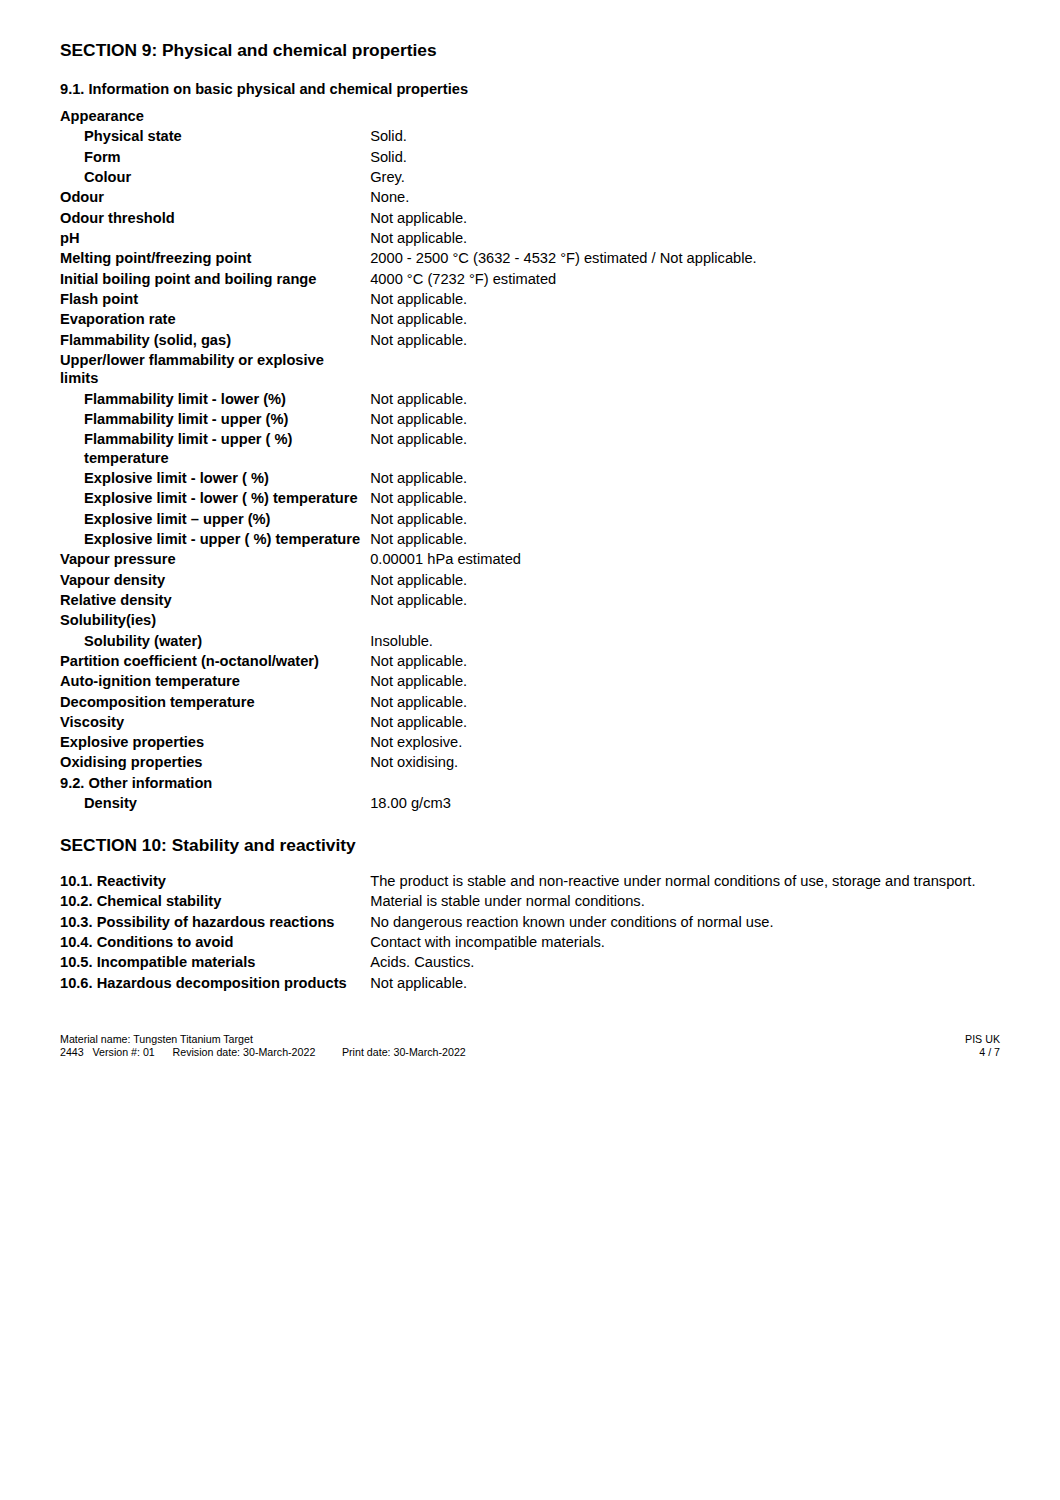SECTION 9: Physical and chemical properties
9.1. Information on basic physical and chemical properties
| Appearance | |
| Physical state | Solid. |
| Form | Solid. |
| Colour | Grey. |
| Odour | None. |
| Odour threshold | Not applicable. |
| pH | Not applicable. |
| Melting point/freezing point | 2000 - 2500 °C (3632 - 4532 °F) estimated / Not applicable. |
| Initial boiling point and boiling range | 4000 °C (7232 °F) estimated |
| Flash point | Not applicable. |
| Evaporation rate | Not applicable. |
| Flammability (solid, gas) | Not applicable. |
| Upper/lower flammability or explosive limits | |
| Flammability limit - lower (%) | Not applicable. |
| Flammability limit - upper (%) | Not applicable. |
| Flammability limit - upper ( %) temperature | Not applicable. |
| Explosive limit - lower ( %) | Not applicable. |
| Explosive limit - lower ( %) temperature | Not applicable. |
| Explosive limit – upper (%) | Not applicable. |
| Explosive limit - upper ( %) temperature | Not applicable. |
| Vapour pressure | 0.00001 hPa estimated |
| Vapour density | Not applicable. |
| Relative density | Not applicable. |
| Solubility(ies) | |
| Solubility (water) | Insoluble. |
| Partition coefficient (n-octanol/water) | Not applicable. |
| Auto-ignition temperature | Not applicable. |
| Decomposition temperature | Not applicable. |
| Viscosity | Not applicable. |
| Explosive properties | Not explosive. |
| Oxidising properties | Not oxidising. |
| 9.2. Other information | |
| Density | 18.00 g/cm3 |
SECTION 10: Stability and reactivity
| 10.1. Reactivity | The product is stable and non-reactive under normal conditions of use, storage and transport. |
| 10.2. Chemical stability | Material is stable under normal conditions. |
| 10.3. Possibility of hazardous reactions | No dangerous reaction known under conditions of normal use. |
| 10.4. Conditions to avoid | Contact with incompatible materials. |
| 10.5. Incompatible materials | Acids. Caustics. |
| 10.6. Hazardous decomposition products | Not applicable. |
| Material name: Tungsten Titanium Target | PIS UK |
| 2443 Version #: 01 Revision date: 30-March-2022 Print date: 30-March-2022 | 4 / 7 |